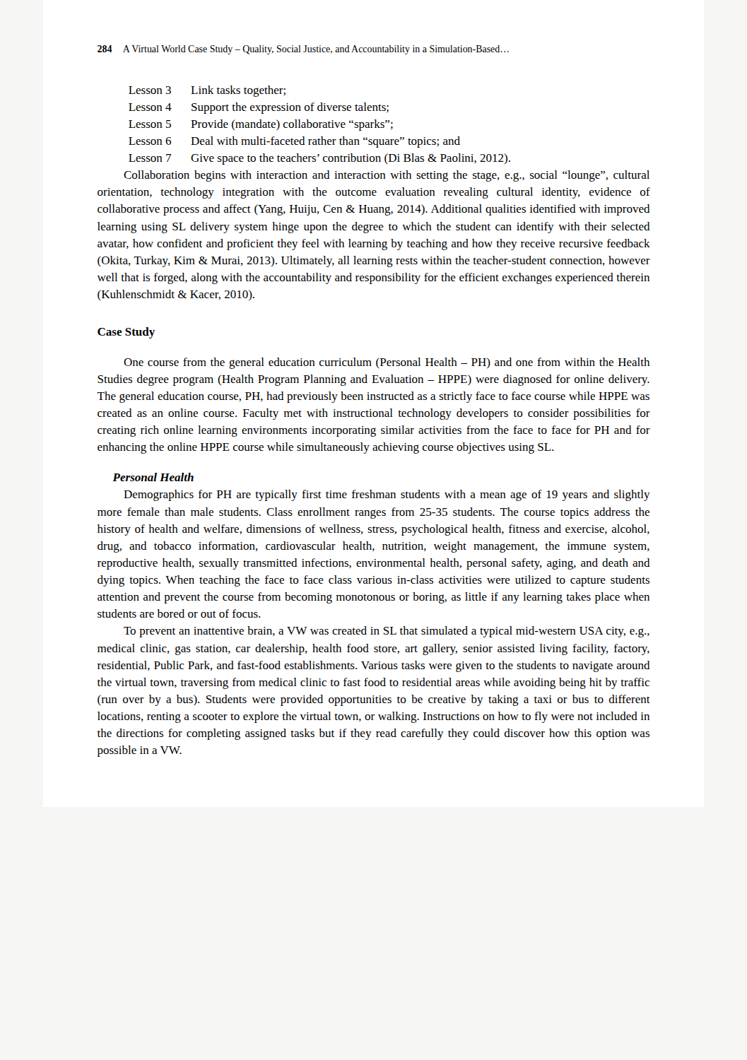284 A Virtual World Case Study – Quality, Social Justice, and Accountability in a Simulation-Based…
Lesson 3 Link tasks together;
Lesson 4 Support the expression of diverse talents;
Lesson 5 Provide (mandate) collaborative “sparks”;
Lesson 6 Deal with multi-faceted rather than “square” topics; and
Lesson 7 Give space to the teachers’ contribution (Di Blas & Paolini, 2012).
Collaboration begins with interaction and interaction with setting the stage, e.g., social “lounge”, cultural orientation, technology integration with the outcome evaluation revealing cultural identity, evidence of collaborative process and affect (Yang, Huiju, Cen & Huang, 2014). Additional qualities identified with improved learning using SL delivery system hinge upon the degree to which the student can identify with their selected avatar, how confident and proficient they feel with learning by teaching and how they receive recursive feedback (Okita, Turkay, Kim & Murai, 2013). Ultimately, all learning rests within the teacher-student connection, however well that is forged, along with the accountability and responsibility for the efficient exchanges experienced therein (Kuhlenschmidt & Kacer, 2010).
Case Study
One course from the general education curriculum (Personal Health – PH) and one from within the Health Studies degree program (Health Program Planning and Evaluation – HPPE) were diagnosed for online delivery. The general education course, PH, had previously been instructed as a strictly face to face course while HPPE was created as an online course. Faculty met with instructional technology developers to consider possibilities for creating rich online learning environments incorporating similar activities from the face to face for PH and for enhancing the online HPPE course while simultaneously achieving course objectives using SL.
Personal Health
Demographics for PH are typically first time freshman students with a mean age of 19 years and slightly more female than male students. Class enrollment ranges from 25-35 students. The course topics address the history of health and welfare, dimensions of wellness, stress, psychological health, fitness and exercise, alcohol, drug, and tobacco information, cardiovascular health, nutrition, weight management, the immune system, reproductive health, sexually transmitted infections, environmental health, personal safety, aging, and death and dying topics. When teaching the face to face class various in-class activities were utilized to capture students attention and prevent the course from becoming monotonous or boring, as little if any learning takes place when students are bored or out of focus.
To prevent an inattentive brain, a VW was created in SL that simulated a typical mid-western USA city, e.g., medical clinic, gas station, car dealership, health food store, art gallery, senior assisted living facility, factory, residential, Public Park, and fast-food establishments. Various tasks were given to the students to navigate around the virtual town, traversing from medical clinic to fast food to residential areas while avoiding being hit by traffic (run over by a bus). Students were provided opportunities to be creative by taking a taxi or bus to different locations, renting a scooter to explore the virtual town, or walking. Instructions on how to fly were not included in the directions for completing assigned tasks but if they read carefully they could discover how this option was possible in a VW.